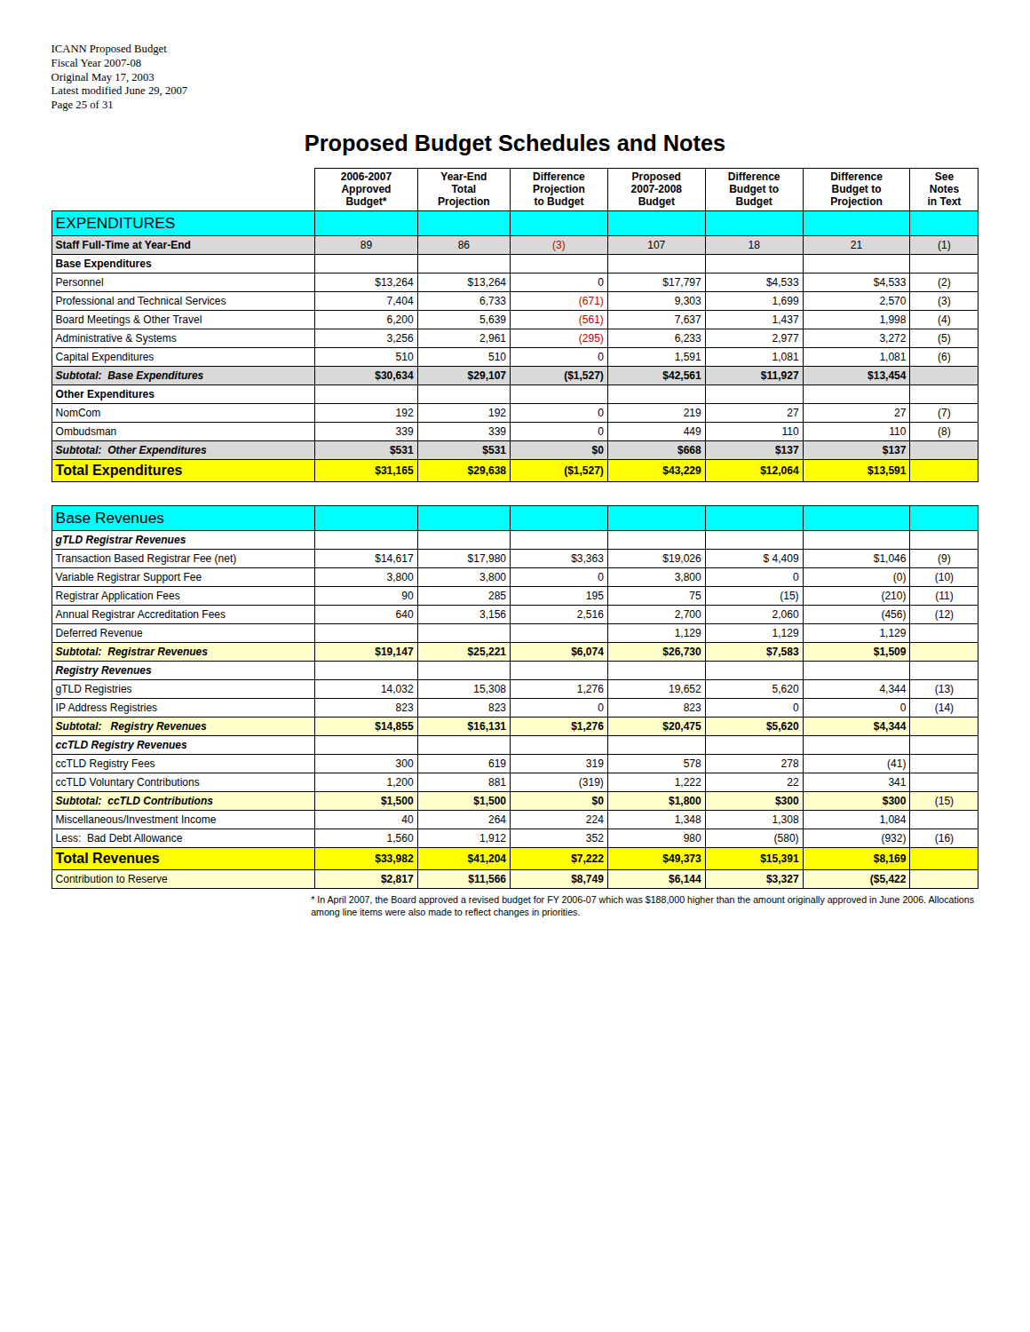ICANN Proposed Budget
Fiscal Year 2007-08
Original May 17, 2003
Latest modified June 29, 2007
Page 25 of 31
Proposed Budget Schedules and Notes
| | 2006-2007 Approved Budget* | Year-End Total Projection | Difference Projection to Budget | Proposed 2007-2008 Budget | Difference Budget to Budget | Difference Budget to Projection | See Notes in Text |
| --- | --- | --- | --- | --- | --- | --- | --- |
| EXPENDITURES | | | | | | | |
| Staff Full-Time at Year-End | 89 | 86 | (3) | 107 | 18 | 21 | (1) |
| Base Expenditures | | | | | | | |
| Personnel | $13,264 | $13,264 | 0 | $17,797 | $4,533 | $4,533 | (2) |
| Professional and Technical Services | 7,404 | 6,733 | (671) | 9,303 | 1,699 | 2,570 | (3) |
| Board Meetings & Other Travel | 6,200 | 5,639 | (561) | 7,637 | 1,437 | 1,998 | (4) |
| Administrative & Systems | 3,256 | 2,961 | (295) | 6,233 | 2,977 | 3,272 | (5) |
| Capital Expenditures | 510 | 510 | 0 | 1,591 | 1,081 | 1,081 | (6) |
| Subtotal: Base Expenditures | $30,634 | $29,107 | ($1,527) | $42,561 | $11,927 | $13,454 | |
| Other Expenditures | | | | | | | |
| NomCom | 192 | 192 | 0 | 219 | 27 | 27 | (7) |
| Ombudsman | 339 | 339 | 0 | 449 | 110 | 110 | (8) |
| Subtotal: Other Expenditures | $531 | $531 | $0 | $668 | $137 | $137 | |
| Total Expenditures | $31,165 | $29,638 | ($1,527) | $43,229 | $12,064 | $13,591 | |
| Base Revenues | | | | | | | |
| gTLD Registrar Revenues | | | | | | | |
| Transaction Based Registrar Fee (net) | $14,617 | $17,980 | $3,363 | $19,026 | $ 4,409 | $1,046 | (9) |
| Variable Registrar Support Fee | 3,800 | 3,800 | 0 | 3,800 | 0 | (0) | (10) |
| Registrar Application Fees | 90 | 285 | 195 | 75 | (15) | (210) | (11) |
| Annual Registrar Accreditation Fees | 640 | 3,156 | 2,516 | 2,700 | 2,060 | (456) | (12) |
| Deferred Revenue | | | | 1,129 | 1,129 | 1,129 | |
| Subtotal: Registrar Revenues | $19,147 | $25,221 | $6,074 | $26,730 | $7,583 | $1,509 | |
| Registry Revenues | | | | | | | |
| gTLD Registries | 14,032 | 15,308 | 1,276 | 19,652 | 5,620 | 4,344 | (13) |
| IP Address Registries | 823 | 823 | 0 | 823 | 0 | 0 | (14) |
| Subtotal: Registry Revenues | $14,855 | $16,131 | $1,276 | $20,475 | $5,620 | $4,344 | |
| ccTLD Registry Revenues | | | | | | | |
| ccTLD Registry Fees | 300 | 619 | 319 | 578 | 278 | (41) | |
| ccTLD Voluntary Contributions | 1,200 | 881 | (319) | 1,222 | 22 | 341 | |
| Subtotal: ccTLD Contributions | $1,500 | $1,500 | $0 | $1,800 | $300 | $300 | (15) |
| Miscellaneous/Investment Income | 40 | 264 | 224 | 1,348 | 1,308 | 1,084 | |
| Less: Bad Debt Allowance | 1,560 | 1,912 | 352 | 980 | (580) | (932) | (16) |
| Total Revenues | $33,982 | $41,204 | $7,222 | $49,373 | $15,391 | $8,169 | |
| Contribution to Reserve | $2,817 | $11,566 | $8,749 | $6,144 | $3,327 | ($5,422 | |
* In April 2007, the Board approved a revised budget for FY 2006-07 which was $188,000 higher than the amount originally approved in June 2006. Allocations among line items were also made to reflect changes in priorities.